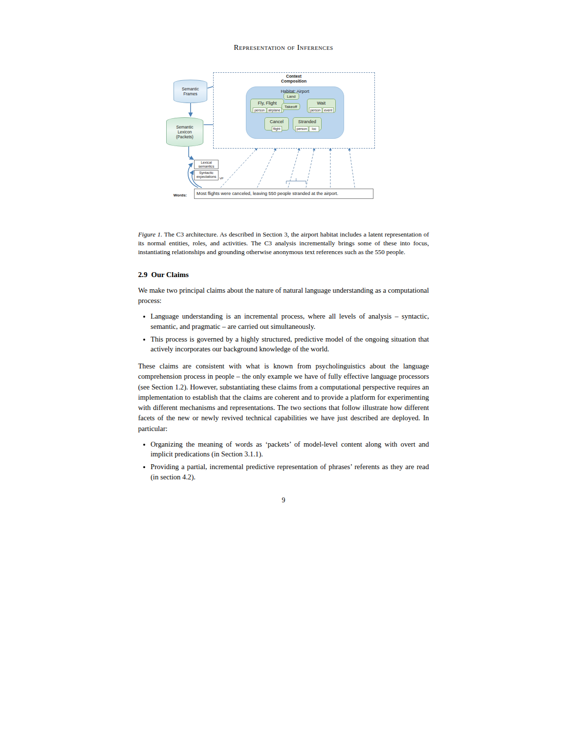Representation of Inferences
Context
Composition
Habitat: Airport
Semantic
Frames
Semantic
Lexicon
(Packets)
Fly, Flight
person airplane
Wait
person event
Cancel
flight
Stranded
person loc
Land
Takeoff
Lexical
semantics
Syntactic
expectations
VP
Words:
Most flights were canceled, leaving 550 people stranded at the airport.
Figure 1. The C3 architecture. As described in Section 3, the airport habitat includes a latent representation of its normal entities, roles, and activities. The C3 analysis incrementally brings some of these into focus, instantiating relationships and grounding otherwise anonymous text references such as the 550 people.
2.9 Our Claims
We make two principal claims about the nature of natural language understanding as a computational process:
Language understanding is an incremental process, where all levels of analysis – syntactic, semantic, and pragmatic – are carried out simultaneously.
This process is governed by a highly structured, predictive model of the ongoing situation that actively incorporates our background knowledge of the world.
These claims are consistent with what is known from psycholinguistics about the language comprehension process in people – the only example we have of fully effective language processors (see Section 1.2). However, substantiating these claims from a computational perspective requires an implementation to establish that the claims are coherent and to provide a platform for experimenting with different mechanisms and representations. The two sections that follow illustrate how different facets of the new or newly revived technical capabilities we have just described are deployed. In particular:
Organizing the meaning of words as ‘packets’ of model-level content along with overt and implicit predications (in Section 3.1.1).
Providing a partial, incremental predictive representation of phrases’ referents as they are read (in section 4.2).
9